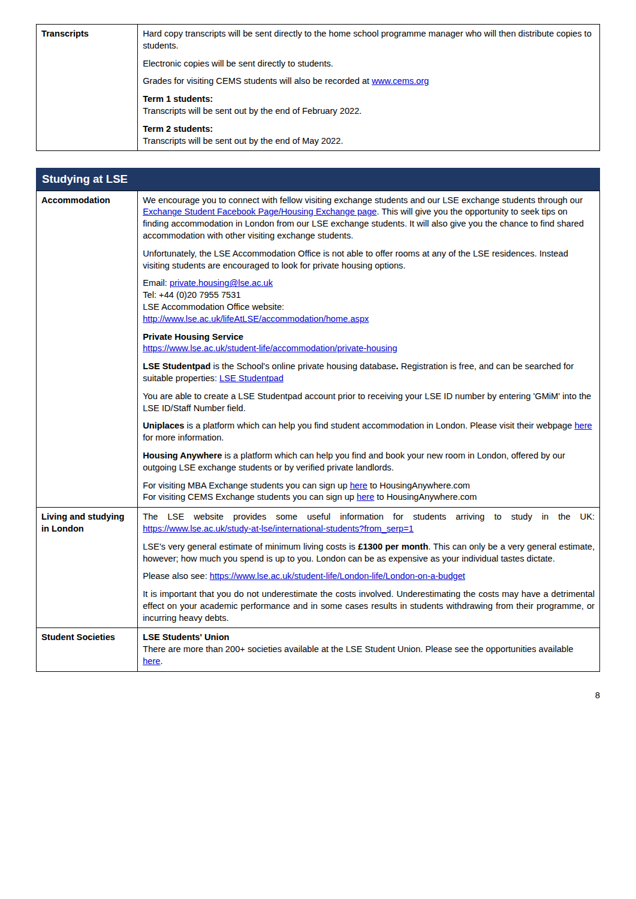| Transcripts | Hard copy transcripts will be sent directly to the home school programme manager who will then distribute copies to students. Electronic copies will be sent directly to students. Grades for visiting CEMS students will also be recorded at www.cems.org Term 1 students: Transcripts will be sent out by the end of February 2022. Term 2 students: Transcripts will be sent out by the end of May 2022. |
Studying at LSE
| Accommodation | We encourage you to connect with fellow visiting exchange students and our LSE exchange students through our Exchange Student Facebook Page/Housing Exchange page . This will give you the opportunity to seek tips on finding accommodation in London from our LSE exchange students. It will also give you the chance to find shared accommodation with other visiting exchange students. Unfortunately, the LSE Accommodation Office is not able to offer rooms at any of the LSE residences. Instead visiting students are encouraged to look for private housing options. Email: private.housing@lse.ac.uk Tel: +44 (0)20 7955 7531 LSE Accommodation Office website: http://www.lse.ac.uk/lifeAtLSE/accommodation/home.aspx Private Housing Service https://www.lse.ac.uk/student-life/accommodation/private-housing LSE Studentpad is the School's online private housing database . Registration is free, and can be searched for suitable properties: LSE Studentpad You are able to create a LSE Studentpad account prior to receiving your LSE ID number by entering 'GMiM' into the LSE ID/Staff Number field. Uniplaces is a platform which can help you find student accommodation in London. Please visit their webpage here for more information. Housing Anywhere is a platform which can help you find and book your new room in London, offered by our outgoing LSE exchange students or by verified private landlords. For visiting MBA Exchange students you can sign up here to HousingAnywhere.com For visiting CEMS Exchange students you can sign up here to HousingAnywhere.com |
| Living and studying in London | The LSE website provides some useful information for students arriving to study in the UK: https://www.lse.ac.uk/study-at-lse/international-students?from_serp=1 LSE's very general estimate of minimum living costs is £1300 per month . This can only be a very general estimate, however; how much you spend is up to you. London can be as expensive as your individual tastes dictate. Please also see: https://www.lse.ac.uk/student-life/London-life/London-on-a-budget It is important that you do not underestimate the costs involved. Underestimating the costs may have a detrimental effect on your academic performance and in some cases results in students withdrawing from their programme, or incurring heavy debts. |
| Student Societies | LSE Students' Union There are more than 200+ societies available at the LSE Student Union. Please see the opportunities available here . |
8